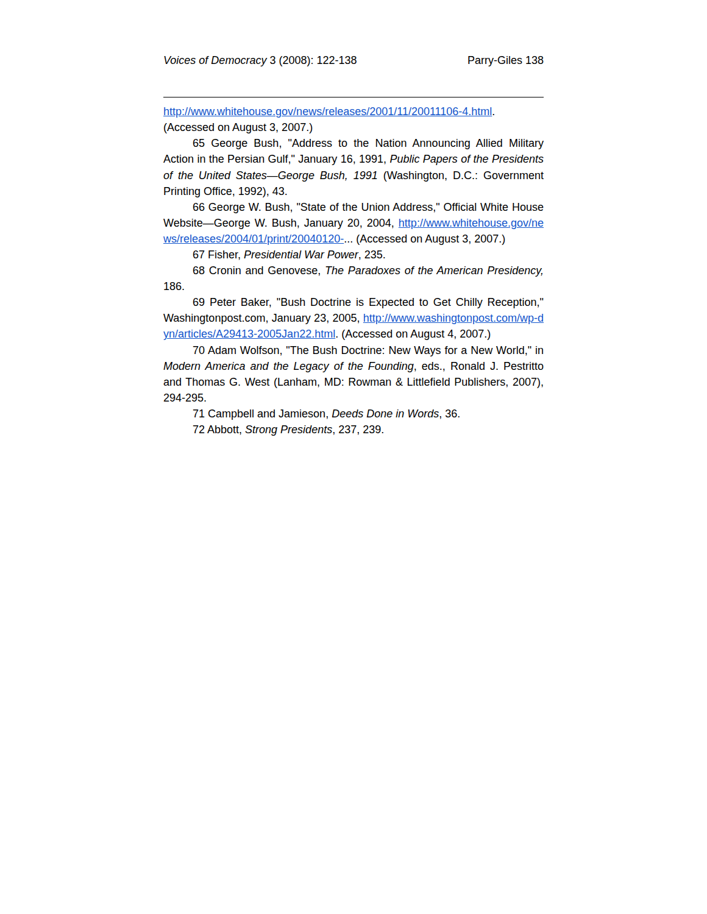Voices of Democracy 3 (2008): 122-138
Parry-Giles 138
http://www.whitehouse.gov/news/releases/2001/11/20011106-4.html. (Accessed on August 3, 2007.)
65 George Bush, "Address to the Nation Announcing Allied Military Action in the Persian Gulf," January 16, 1991, Public Papers of the Presidents of the United States—George Bush, 1991 (Washington, D.C.: Government Printing Office, 1992), 43.
66 George W. Bush, "State of the Union Address," Official White House Website—George W. Bush, January 20, 2004, http://www.whitehouse.gov/news/releases/2004/01/print/20040120-... (Accessed on August 3, 2007.)
67 Fisher, Presidential War Power, 235.
68 Cronin and Genovese, The Paradoxes of the American Presidency, 186.
69 Peter Baker, "Bush Doctrine is Expected to Get Chilly Reception," Washingtonpost.com, January 23, 2005, http://www.washingtonpost.com/wp-dyn/articles/A29413-2005Jan22.html. (Accessed on August 4, 2007.)
70 Adam Wolfson, "The Bush Doctrine: New Ways for a New World," in Modern America and the Legacy of the Founding, eds., Ronald J. Pestritto and Thomas G. West (Lanham, MD: Rowman & Littlefield Publishers, 2007), 294-295.
71 Campbell and Jamieson, Deeds Done in Words, 36.
72 Abbott, Strong Presidents, 237, 239.